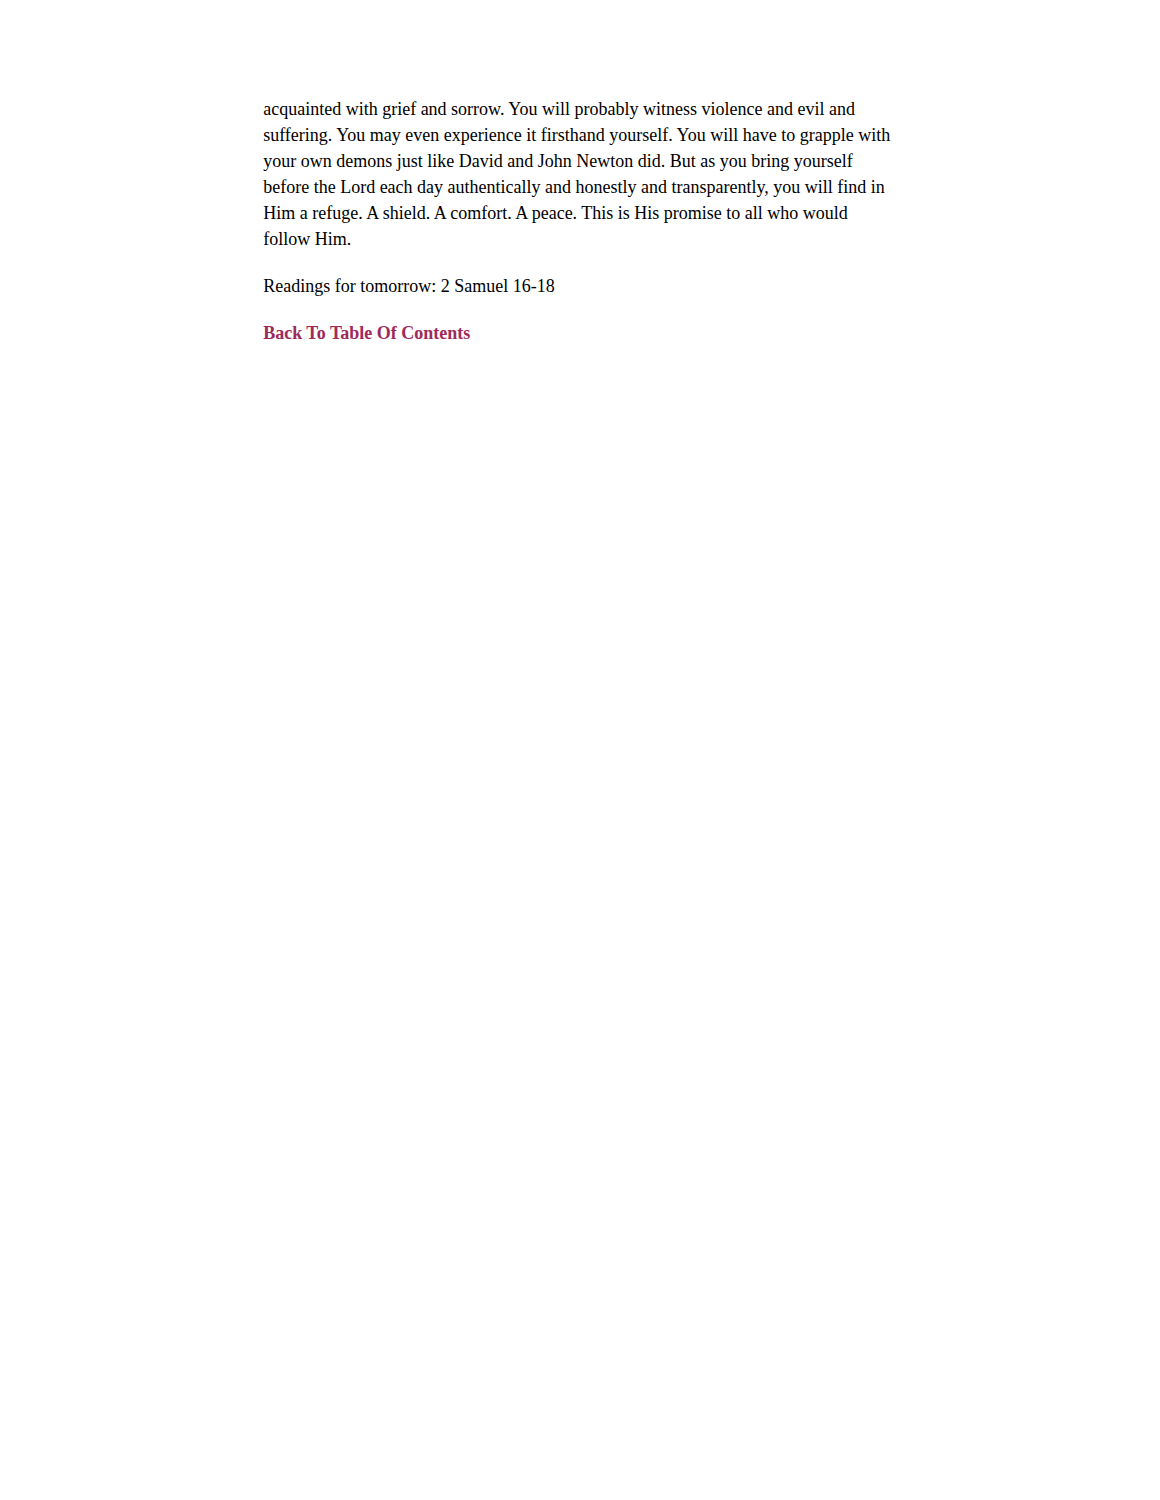acquainted with grief and sorrow. You will probably witness violence and evil and suffering. You may even experience it firsthand yourself. You will have to grapple with your own demons just like David and John Newton did. But as you bring yourself before the Lord each day authentically and honestly and transparently, you will find in Him a refuge. A shield. A comfort. A peace. This is His promise to all who would follow Him.
Readings for tomorrow: 2 Samuel 16-18
Back To Table Of Contents